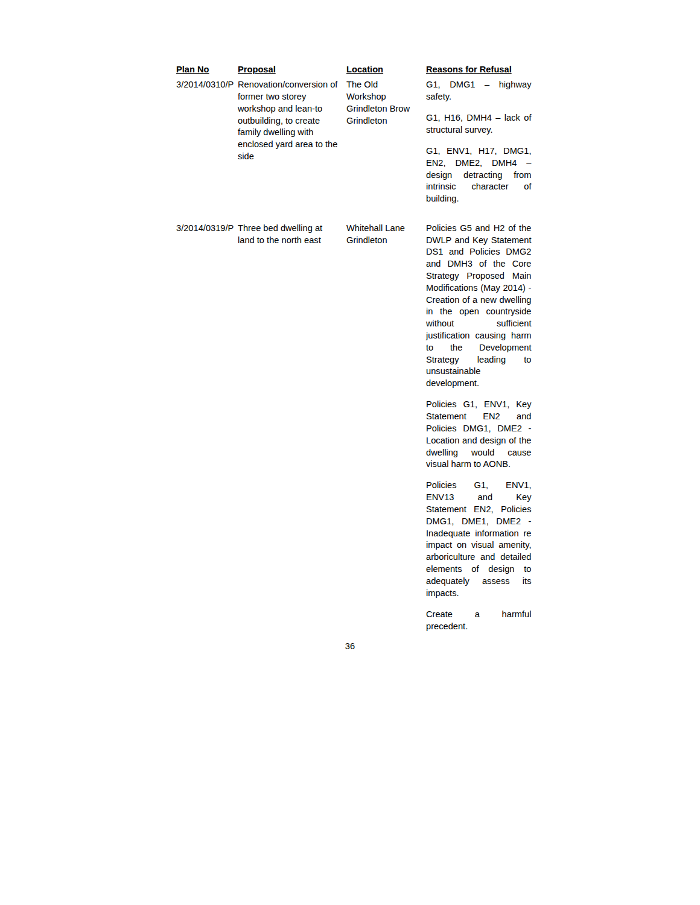| Plan No | Proposal | Location | Reasons for Refusal |
| --- | --- | --- | --- |
| 3/2014/0310/P | Renovation/conversion of former two storey workshop and lean-to outbuilding, to create family dwelling with enclosed yard area to the side | The Old Workshop Grindleton Brow Grindleton | G1, DMG1 – highway safety. G1, H16, DMH4 – lack of structural survey. G1, ENV1, H17, DMG1, EN2, DME2, DMH4 – design detracting from intrinsic character of building. |
| 3/2014/0319/P | Three bed dwelling at land to the north east | Whitehall Lane Grindleton | Policies G5 and H2 of the DWLP and Key Statement DS1 and Policies DMG2 and DMH3 of the Core Strategy Proposed Main Modifications (May 2014) - Creation of a new dwelling in the open countryside without sufficient justification causing harm to the Development Strategy leading to unsustainable development. Policies G1, ENV1, Key Statement EN2 and Policies DMG1, DME2 - Location and design of the dwelling would cause visual harm to AONB. Policies G1, ENV1, ENV13 and Key Statement EN2, Policies DMG1, DME1, DME2 - Inadequate information re impact on visual amenity, arboriculture and detailed elements of design to adequately assess its impacts. Create a harmful precedent. |
36